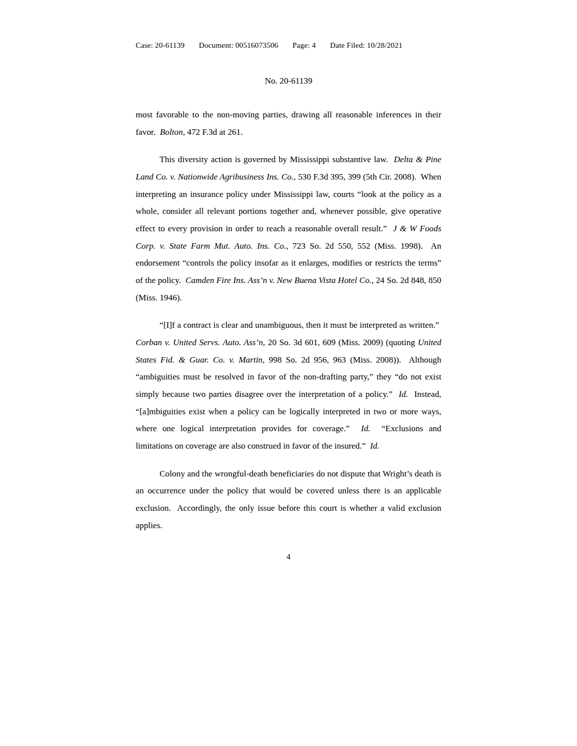Case: 20-61139 Document: 00516073506 Page: 4 Date Filed: 10/28/2021
No. 20-61139
most favorable to the non-moving parties, drawing all reasonable inferences in their favor. Bolton, 472 F.3d at 261.
This diversity action is governed by Mississippi substantive law. Delta & Pine Land Co. v. Nationwide Agribusiness Ins. Co., 530 F.3d 395, 399 (5th Cir. 2008). When interpreting an insurance policy under Mississippi law, courts “look at the policy as a whole, consider all relevant portions together and, whenever possible, give operative effect to every provision in order to reach a reasonable overall result.” J & W Foods Corp. v. State Farm Mut. Auto. Ins. Co., 723 So. 2d 550, 552 (Miss. 1998). An endorsement “controls the policy insofar as it enlarges, modifies or restricts the terms” of the policy. Camden Fire Ins. Ass’n v. New Buena Vista Hotel Co., 24 So. 2d 848, 850 (Miss. 1946).
“[I]f a contract is clear and unambiguous, then it must be interpreted as written.” Corban v. United Servs. Auto. Ass’n, 20 So. 3d 601, 609 (Miss. 2009) (quoting United States Fid. & Guar. Co. v. Martin, 998 So. 2d 956, 963 (Miss. 2008)). Although “ambiguities must be resolved in favor of the non-drafting party,” they “do not exist simply because two parties disagree over the interpretation of a policy.” Id. Instead, “[a]mbiguities exist when a policy can be logically interpreted in two or more ways, where one logical interpretation provides for coverage.” Id. “Exclusions and limitations on coverage are also construed in favor of the insured.” Id.
Colony and the wrongful-death beneficiaries do not dispute that Wright’s death is an occurrence under the policy that would be covered unless there is an applicable exclusion. Accordingly, the only issue before this court is whether a valid exclusion applies.
4